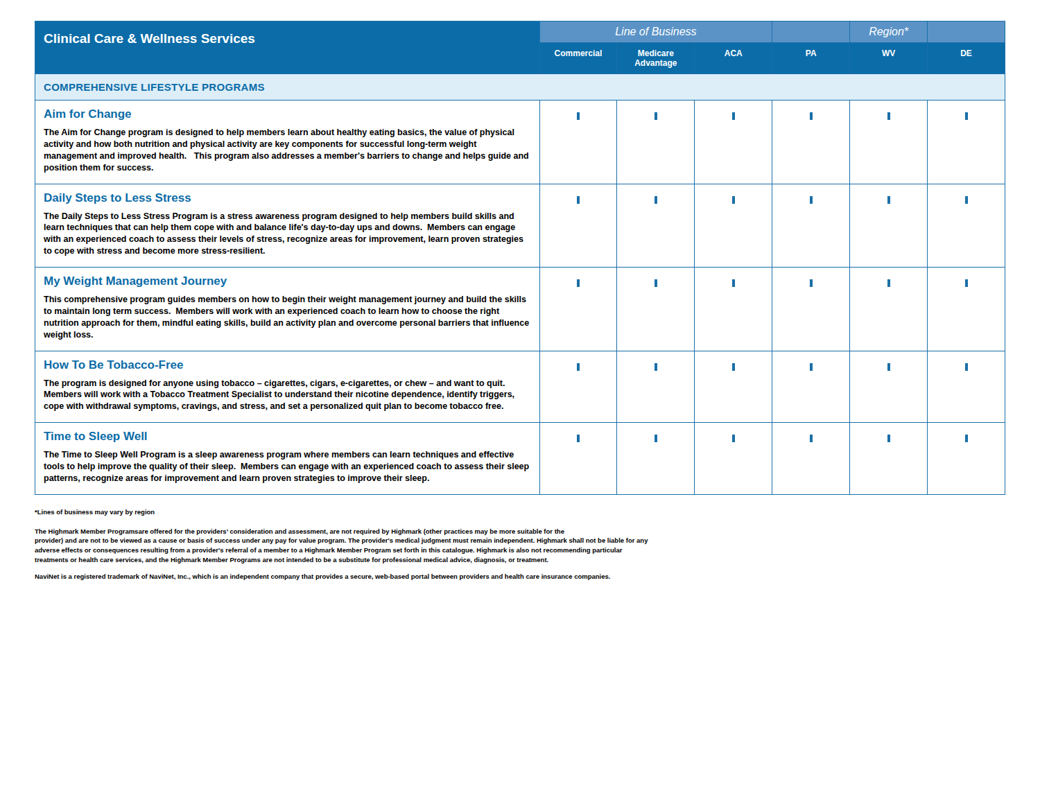| Clinical Care & Wellness Services | Line of Business | | Region* | |
| --- | --- | --- | --- | --- |
| Commercial | Medicare Advantage | ACA | PA | WV | DE |
| COMPREHENSIVE LIFESTYLE PROGRAMS |
| Aim for Change The Aim for Change program is designed to help members learn about healthy eating basics, the value of physical activity and how both nutrition and physical activity are key components for successful long-term weight management and improved health. This program also addresses a member's barriers to change and helps guide and position them for success. | | | | | | |
| Daily Steps to Less Stress The Daily Steps to Less Stress Program is a stress awareness program designed to help members build skills and learn techniques that can help them cope with and balance life's day-to-day ups and downs. Members can engage with an experienced coach to assess their levels of stress, recognize areas for improvement, learn proven strategies to cope with stress and become more stress-resilient. | | | | | | |
| My Weight Management Journey This comprehensive program guides members on how to begin their weight management journey and build the skills to maintain long term success. Members will work with an experienced coach to learn how to choose the right nutrition approach for them, mindful eating skills, build an activity plan and overcome personal barriers that influence weight loss. | | | | | | |
| How To Be Tobacco-Free The program is designed for anyone using tobacco – cigarettes, cigars, e-cigarettes, or chew – and want to quit. Members will work with a Tobacco Treatment Specialist to understand their nicotine dependence, identify triggers, cope with withdrawal symptoms, cravings, and stress, and set a personalized quit plan to become tobacco free. | | | | | | |
| Time to Sleep Well The Time to Sleep Well Program is a sleep awareness program where members can learn techniques and effective tools to help improve the quality of their sleep. Members can engage with an experienced coach to assess their sleep patterns, recognize areas for improvement and learn proven strategies to improve their sleep. | | | | | | |
*Lines of business may vary by region
The Highmark Member Programsare offered for the providers’ consideration and assessment, are not required by Highmark (other practices may be more suitable for the
provider) and are not to be viewed as a cause or basis of success under any pay for value program. The provider's medical judgment must remain independent. Highmark shall not be liable for any
adverse effects or consequences resulting from a provider's referral of a member to a Highmark Member Program set forth in this catalogue. Highmark is also not recommending particular
treatments or health care services, and the Highmark Member Programs are not intended to be a substitute for professional medical advice, diagnosis, or treatment.
NaviNet is a registered trademark of NaviNet, Inc., which is an independent company that provides a secure, web-based portal between providers and health care insurance companies.